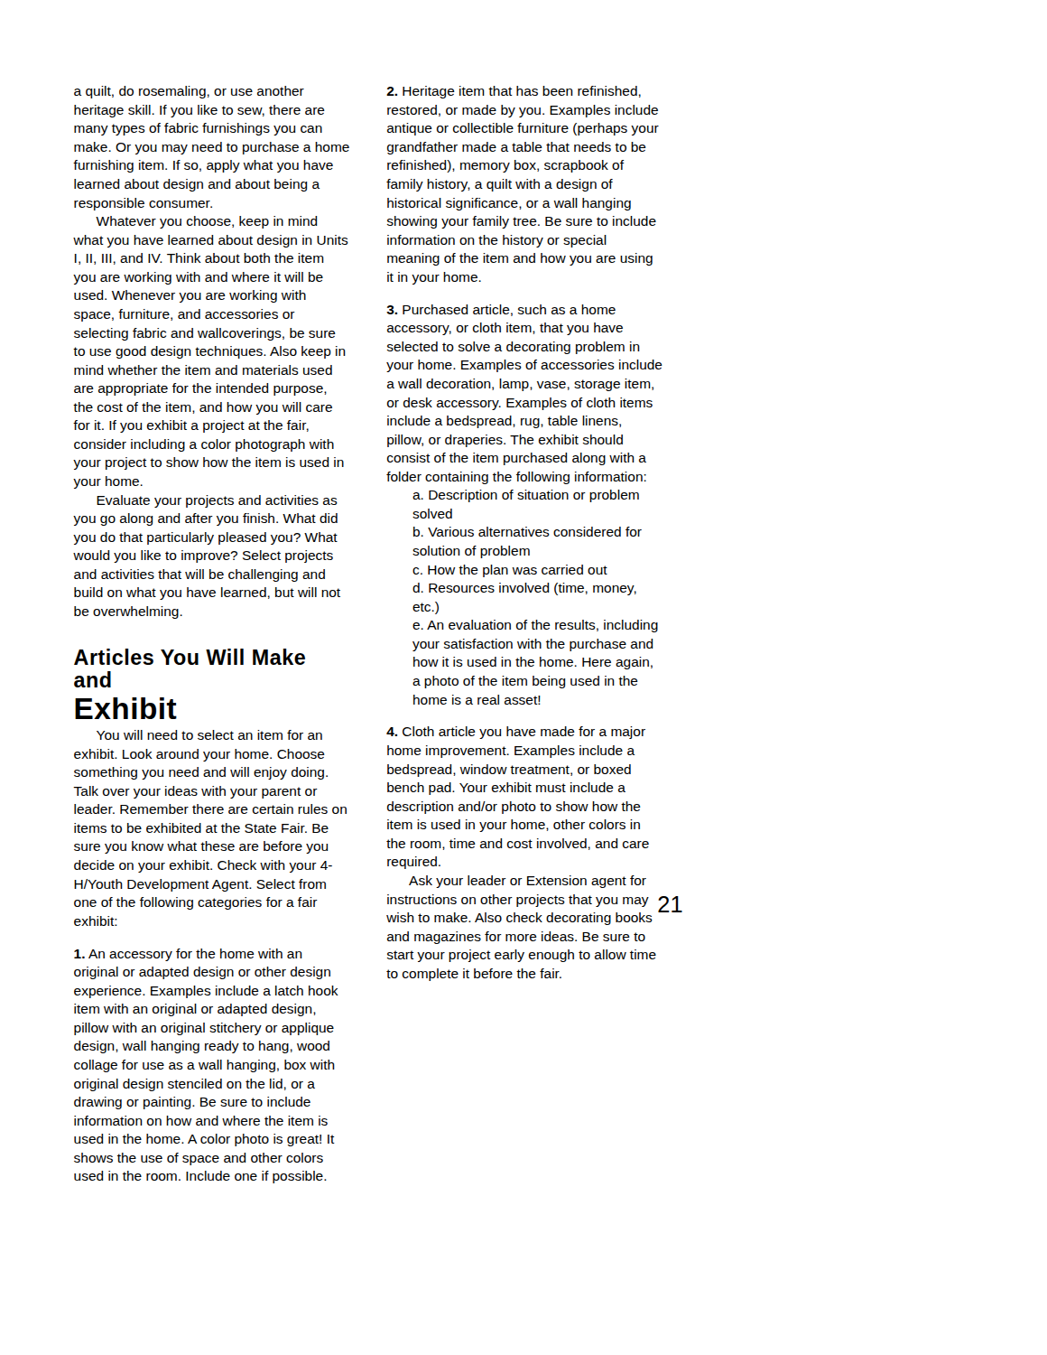a quilt, do rosemaling, or use another heritage skill. If you like to sew, there are many types of fabric furnishings you can make. Or you may need to purchase a home furnishing item. If so, apply what you have learned about design and about being a responsible consumer.
Whatever you choose, keep in mind what you have learned about design in Units I, II, III, and IV. Think about both the item you are working with and where it will be used. Whenever you are working with space, furniture, and accessories or selecting fabric and wallcoverings, be sure to use good design techniques. Also keep in mind whether the item and materials used are appropriate for the intended purpose, the cost of the item, and how you will care for it. If you exhibit a project at the fair, consider including a color photograph with your project to show how the item is used in your home.
Evaluate your projects and activities as you go along and after you finish. What did you do that particularly pleased you? What would you like to improve? Select projects and activities that will be challenging and build on what you have learned, but will not be overwhelming.
Articles You Will Make and Exhibit
You will need to select an item for an exhibit. Look around your home. Choose something you need and will enjoy doing. Talk over your ideas with your parent or leader. Remember there are certain rules on items to be exhibited at the State Fair. Be sure you know what these are before you decide on your exhibit. Check with your 4-H/Youth Development Agent. Select from one of the following categories for a fair exhibit:
1. An accessory for the home with an original or adapted design or other design experience. Examples include a latch hook item with an original or adapted design, pillow with an original stitchery or applique design, wall hanging ready to hang, wood collage for use as a wall hanging, box with original design stenciled on the lid, or a drawing or painting. Be sure to include information on how and where the item is used in the home. A color photo is great! It shows the use of space and other colors used in the room. Include one if possible.
2. Heritage item that has been refinished, restored, or made by you. Examples include antique or collectible furniture (perhaps your grandfather made a table that needs to be refinished), memory box, scrapbook of family history, a quilt with a design of historical significance, or a wall hanging showing your family tree. Be sure to include information on the history or special meaning of the item and how you are using it in your home.
3. Purchased article, such as a home accessory, or cloth item, that you have selected to solve a decorating problem in your home. Examples of accessories include a wall decoration, lamp, vase, storage item, or desk accessory. Examples of cloth items include a bedspread, rug, table linens, pillow, or draperies. The exhibit should consist of the item purchased along with a folder containing the following information:
a. Description of situation or problem solved
b. Various alternatives considered for solution of problem
c. How the plan was carried out
d. Resources involved (time, money, etc.)
e. An evaluation of the results, including your satisfaction with the purchase and how it is used in the home. Here again, a photo of the item being used in the home is a real asset!
4. Cloth article you have made for a major home improvement. Examples include a bedspread, window treatment, or boxed bench pad. Your exhibit must include a description and/or photo to show how the item is used in your home, other colors in the room, time and cost involved, and care required.
Ask your leader or Extension agent for instructions on other projects that you may wish to make. Also check decorating books and magazines for more ideas. Be sure to start your project early enough to allow time to complete it before the fair.
21